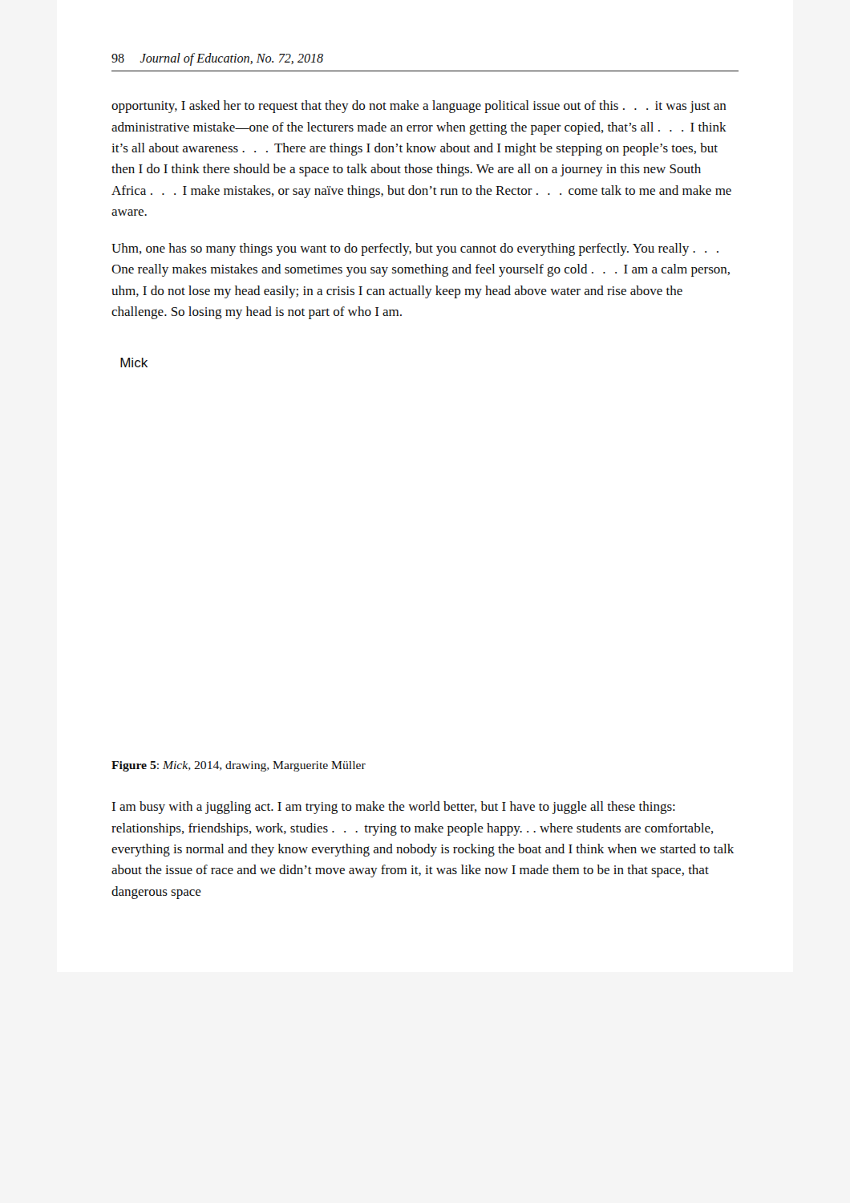98 Journal of Education, No. 72, 2018
opportunity, I asked her to request that they do not make a language political issue out of this . . . it was just an administrative mistake—one of the lecturers made an error when getting the paper copied, that’s all . . . I think it’s all about awareness . . . There are things I don’t know about and I might be stepping on people’s toes, but then I do I think there should be a space to talk about those things. We are all on a journey in this new South Africa . . . I make mistakes, or say naïve things, but don’t run to the Rector . . . come talk to me and make me aware.
Uhm, one has so many things you want to do perfectly, but you cannot do everything perfectly. You really . . . One really makes mistakes and sometimes you say something and feel yourself go cold . . . I am a calm person, uhm, I do not lose my head easily; in a crisis I can actually keep my head above water and rise above the challenge. So losing my head is not part of who I am.
Mick
Figure 5: Mick, 2014, drawing, Marguerite Müller
I am busy with a juggling act. I am trying to make the world better, but I have to juggle all these things: relationships, friendships, work, studies . . . trying to make people happy. . . where students are comfortable, everything is normal and they know everything and nobody is rocking the boat and I think when we started to talk about the issue of race and we didn’t move away from it, it was like now I made them to be in that space, that dangerous space